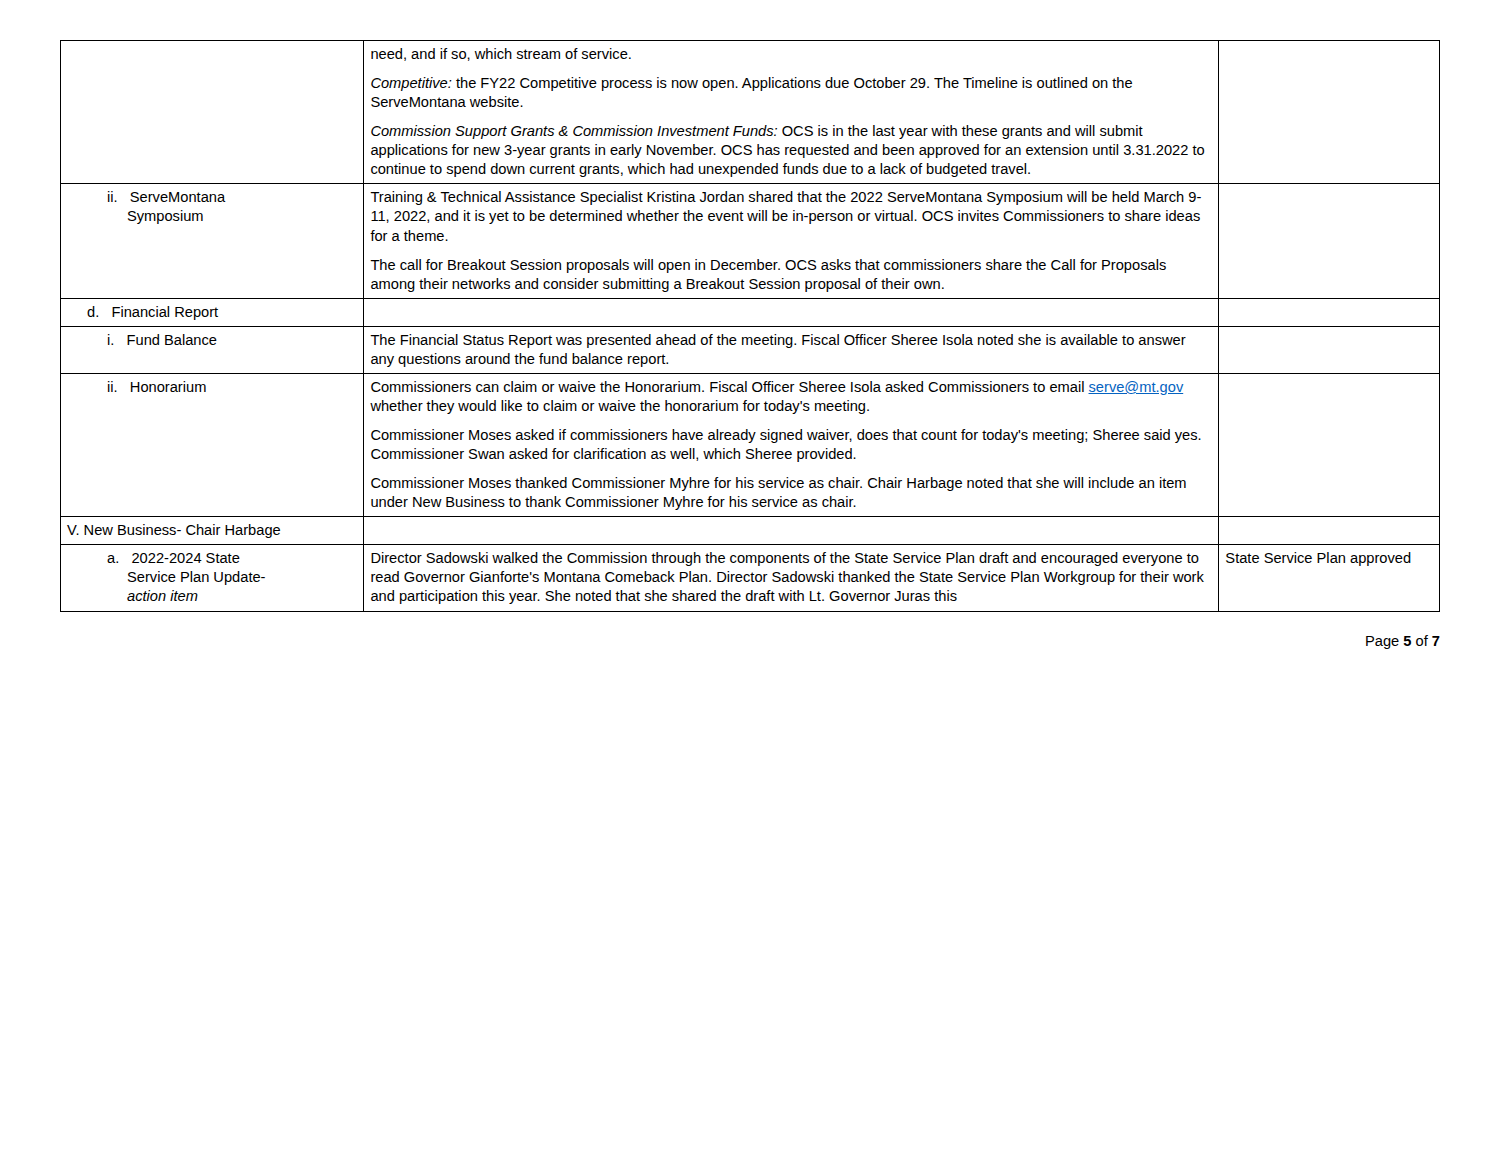| | need, and if so, which stream of service. Competitive: the FY22 Competitive process is now open. Applications due October 29. The Timeline is outlined on the ServeMontana website. Commission Support Grants & Commission Investment Funds: OCS is in the last year with these grants and will submit applications for new 3-year grants in early November. OCS has requested and been approved for an extension until 3.31.2022 to continue to spend down current grants, which had unexpended funds due to a lack of budgeted travel. | |
| ii. ServeMontana Symposium | Training & Technical Assistance Specialist Kristina Jordan shared that the 2022 ServeMontana Symposium will be held March 9-11, 2022, and it is yet to be determined whether the event will be in-person or virtual. OCS invites Commissioners to share ideas for a theme. The call for Breakout Session proposals will open in December. OCS asks that commissioners share the Call for Proposals among their networks and consider submitting a Breakout Session proposal of their own. | |
| d. Financial Report | | |
| i. Fund Balance | The Financial Status Report was presented ahead of the meeting. Fiscal Officer Sheree Isola noted she is available to answer any questions around the fund balance report. | |
| ii. Honorarium | Commissioners can claim or waive the Honorarium. Fiscal Officer Sheree Isola asked Commissioners to email serve@mt.gov whether they would like to claim or waive the honorarium for today's meeting. Commissioner Moses asked if commissioners have already signed waiver, does that count for today's meeting; Sheree said yes. Commissioner Swan asked for clarification as well, which Sheree provided. Commissioner Moses thanked Commissioner Myhre for his service as chair. Chair Harbage noted that she will include an item under New Business to thank Commissioner Myhre for his service as chair. | |
| V. New Business- Chair Harbage | | |
| a. 2022-2024 State Service Plan Update- action item | Director Sadowski walked the Commission through the components of the State Service Plan draft and encouraged everyone to read Governor Gianforte's Montana Comeback Plan. Director Sadowski thanked the State Service Plan Workgroup for their work and participation this year. She noted that she shared the draft with Lt. Governor Juras this | State Service Plan approved |
Page 5 of 7